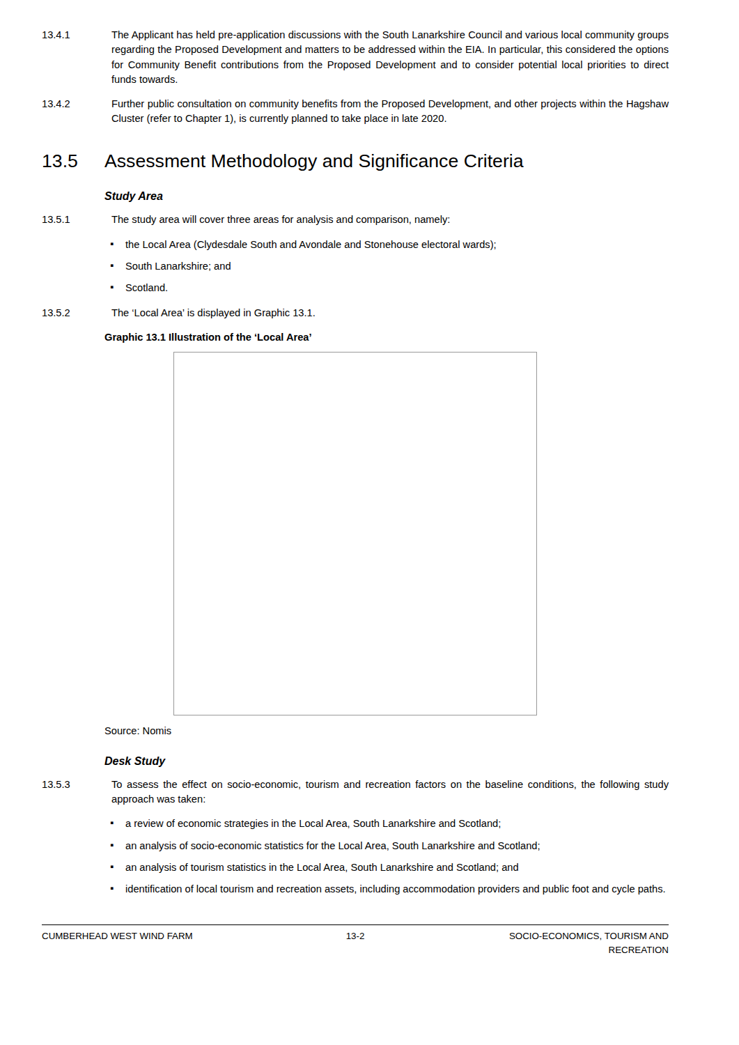13.4.1
The Applicant has held pre-application discussions with the South Lanarkshire Council and various local community groups regarding the Proposed Development and matters to be addressed within the EIA. In particular, this considered the options for Community Benefit contributions from the Proposed Development and to consider potential local priorities to direct funds towards.
13.4.2
Further public consultation on community benefits from the Proposed Development, and other projects within the Hagshaw Cluster (refer to Chapter 1), is currently planned to take place in late 2020.
13.5 Assessment Methodology and Significance Criteria
Study Area
13.5.1
The study area will cover three areas for analysis and comparison, namely:
the Local Area (Clydesdale South and Avondale and Stonehouse electoral wards);
South Lanarkshire; and
Scotland.
13.5.2
The ‘Local Area’ is displayed in Graphic 13.1.
Graphic 13.1 Illustration of the ‘Local Area’
Source: Nomis
Desk Study
13.5.3
To assess the effect on socio-economic, tourism and recreation factors on the baseline conditions, the following study approach was taken:
a review of economic strategies in the Local Area, South Lanarkshire and Scotland;
an analysis of socio-economic statistics for the Local Area, South Lanarkshire and Scotland;
an analysis of tourism statistics in the Local Area, South Lanarkshire and Scotland; and
identification of local tourism and recreation assets, including accommodation providers and public foot and cycle paths.
CUMBERHEAD WEST WIND FARM
13-2
SOCIO-ECONOMICS, TOURISM AND
RECREATION